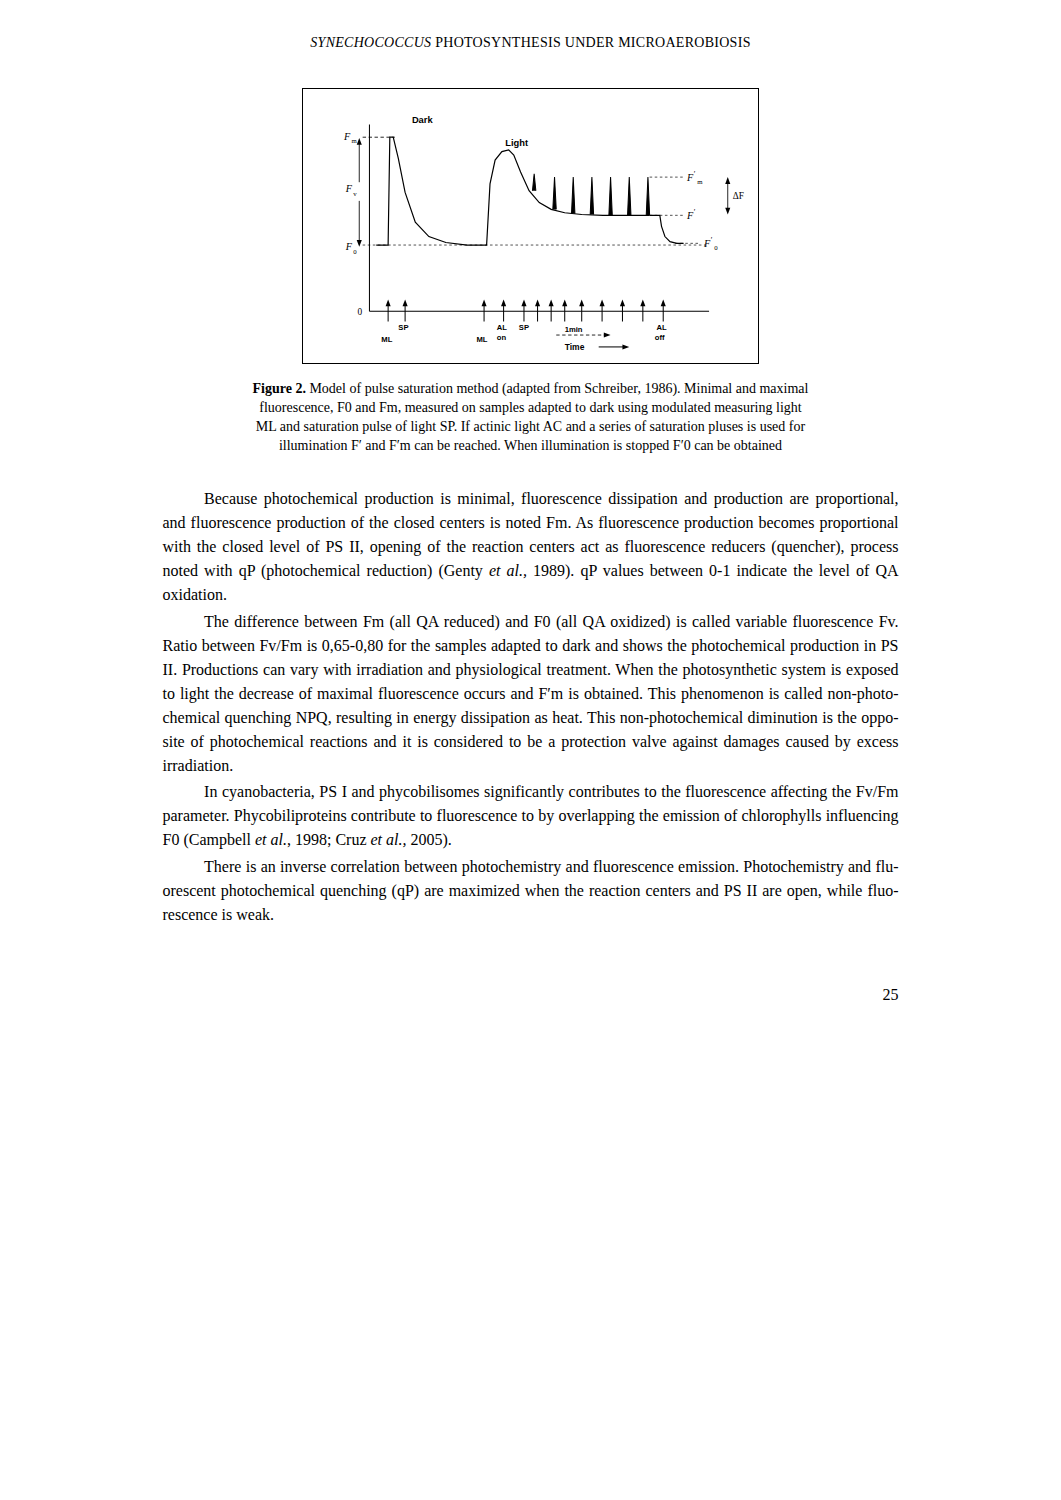SYNECHOCOCCUS PHOTOSYNTHESIS UNDER MICROAEROBIOSIS
Dark Light F m F v F 0 0 F ′ m F ′ F ′ 0 ΔF SP ML ML AL on SP AL off 1min Time
Figure 2. Model of pulse saturation method (adapted from Schreiber, 1986). Minimal and maximal fluorescence, F0 and Fm, measured on samples adapted to dark using modulated measuring light ML and saturation pulse of light SP. If actinic light AC and a series of saturation pluses is used for illumination F′ and F′m can be reached. When illumination is stopped F′0 can be obtained
Because photochemical production is minimal, fluorescence dissipation and production are proportional, and fluorescence production of the closed centers is noted Fm. As fluorescence production becomes proportional with the closed level of PS II, opening of the reaction centers act as fluorescence reducers (quencher), process noted with qP (photochemical reduction) (Genty et al., 1989). qP values between 0-1 indicate the level of QA oxidation.
The difference between Fm (all QA reduced) and F0 (all QA oxidized) is called variable fluorescence Fv. Ratio between Fv/Fm is 0,65-0,80 for the samples adapted to dark and shows the photochemical production in PS II. Productions can vary with irradiation and physiological treatment. When the photosynthetic system is exposed to light the decrease of maximal fluorescence occurs and F′m is obtained. This phenomenon is called non-photochemical quenching NPQ, resulting in energy dissipation as heat. This non-photochemical diminution is the opposite of photochemical reactions and it is considered to be a protection valve against damages caused by excess irradiation.
In cyanobacteria, PS I and phycobilisomes significantly contributes to the fluorescence affecting the Fv/Fm parameter. Phycobiliproteins contribute to fluorescence to by overlapping the emission of chlorophylls influencing F0 (Campbell et al., 1998; Cruz et al., 2005).
There is an inverse correlation between photochemistry and fluorescence emission. Photochemistry and fluorescent photochemical quenching (qP) are maximized when the reaction centers and PS II are open, while fluorescence is weak.
25